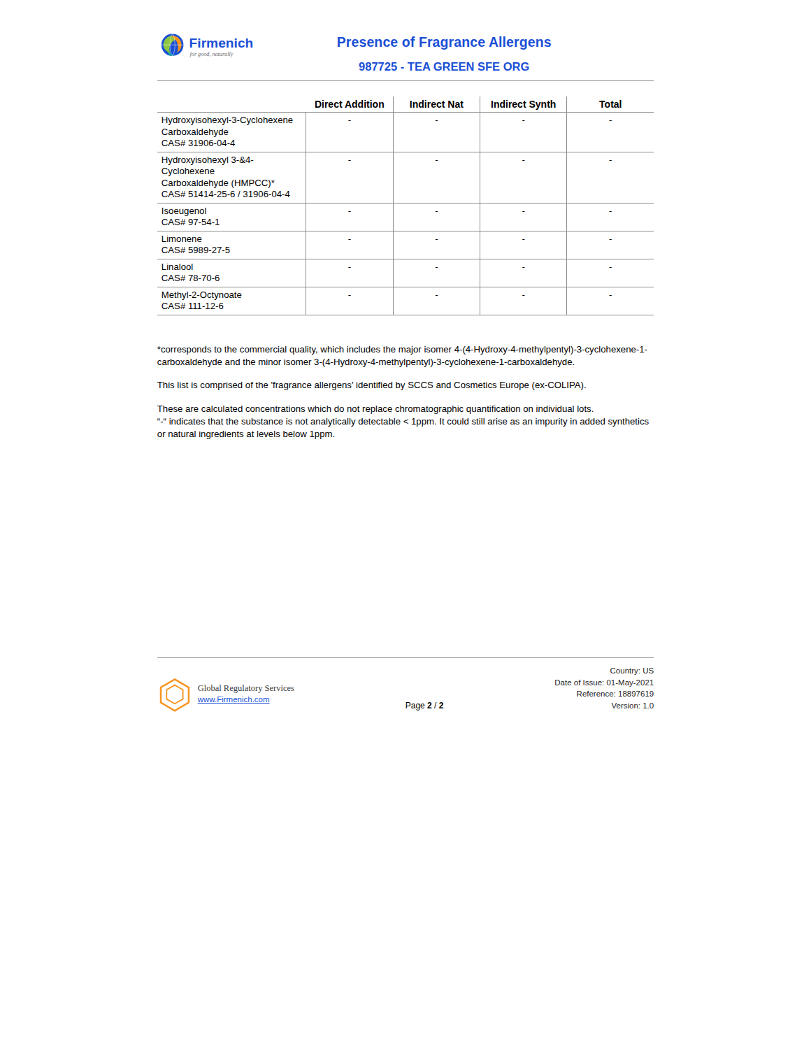Firmenich for good, naturally
Presence of Fragrance Allergens
987725 - TEA GREEN SFE ORG
| | Direct Addition | Indirect Nat | Indirect Synth | Total |
| --- | --- | --- | --- | --- |
| Hydroxyisohexyl-3-Cyclohexene Carboxaldehyde CAS# 31906-04-4 | - | - | - | - |
| Hydroxyisohexyl 3-&4-Cyclohexene Carboxaldehyde (HMPCC)* CAS# 51414-25-6 / 31906-04-4 | - | - | - | - |
| Isoeugenol CAS# 97-54-1 | - | - | - | - |
| Limonene CAS# 5989-27-5 | - | - | - | - |
| Linalool CAS# 78-70-6 | - | - | - | - |
| Methyl-2-Octynoate CAS# 111-12-6 | - | - | - | - |
*corresponds to the commercial quality, which includes the major isomer 4-(4-Hydroxy-4-methylpentyl)-3-cyclohexene-1-carboxaldehyde and the minor isomer 3-(4-Hydroxy-4-methylpentyl)-3-cyclohexene-1-carboxaldehyde.
This list is comprised of the 'fragrance allergens' identified by SCCS and Cosmetics Europe (ex-COLIPA).
These are calculated concentrations which do not replace chromatographic quantification on individual lots.
“-“ indicates that the substance is not analytically detectable < 1ppm. It could still arise as an impurity in added synthetics or natural ingredients at levels below 1ppm.
Global Regulatory Services
www.Firmenich.com
Page 2 / 2
Country: US
Date of Issue: 01-May-2021
Reference: 18897619
Version: 1.0